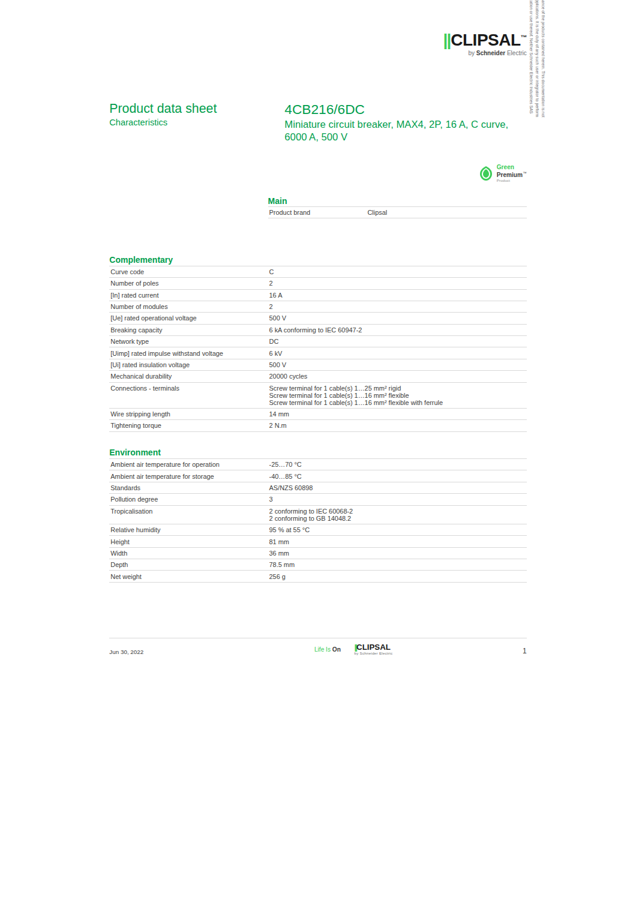||CLIPSAL™
by Schneider Electric
Product data sheet
Characteristics
4CB216/6DC
Miniature circuit breaker, MAX4, 2P, 16 A, C curve, 6000 A, 500 V
Green
Premium™
Product
Main
| Product brand | Clipsal |
Complementary
| Curve code | C |
| Number of poles | 2 |
| [In] rated current | 16 A |
| Number of modules | 2 |
| [Ue] rated operational voltage | 500 V |
| Breaking capacity | 6 kA conforming to IEC 60947-2 |
| Network type | DC |
| [Uimp] rated impulse withstand voltage | 6 kV |
| [Ui] rated insulation voltage | 500 V |
| Mechanical durability | 20000 cycles |
| Connections - terminals | Screw terminal for 1 cable(s) 1…25 mm² rigid Screw terminal for 1 cable(s) 1…16 mm² flexible Screw terminal for 1 cable(s) 1…16 mm² flexible with ferrule |
| Wire stripping length | 14 mm |
| Tightening torque | 2 N.m |
Environment
| Ambient air temperature for operation | -25…70 °C |
| Ambient air temperature for storage | -40…85 °C |
| Standards | AS/NZS 60898 |
| Pollution degree | 3 |
| Tropicalisation | 2 conforming to IEC 60068-2 2 conforming to GB 14048.2 |
| Relative humidity | 95 % at 55 °C |
| Height | 81 mm |
| Width | 36 mm |
| Depth | 78.5 mm |
| Net weight | 256 g |
The information provided in this documentation contains general descriptions and/or technical characteristics of the performance of the products contained herein. This documentation is not intended as a substitute for and is not to be used for determining suitability or reliability of these products for specific user applications. It is the duty of any such user or integrator to perform the appropriate and complete risk analysis, evaluation and testing of the products with respect to the relevant specific application or use thereof. Neither Schneider Electric Industries SAS nor any of its affiliates or subsidiaries shall be liable for misuse of the information contained herein.
Jun 30, 2022
Life Is On
||CLIPSALby Schneider Electric
1